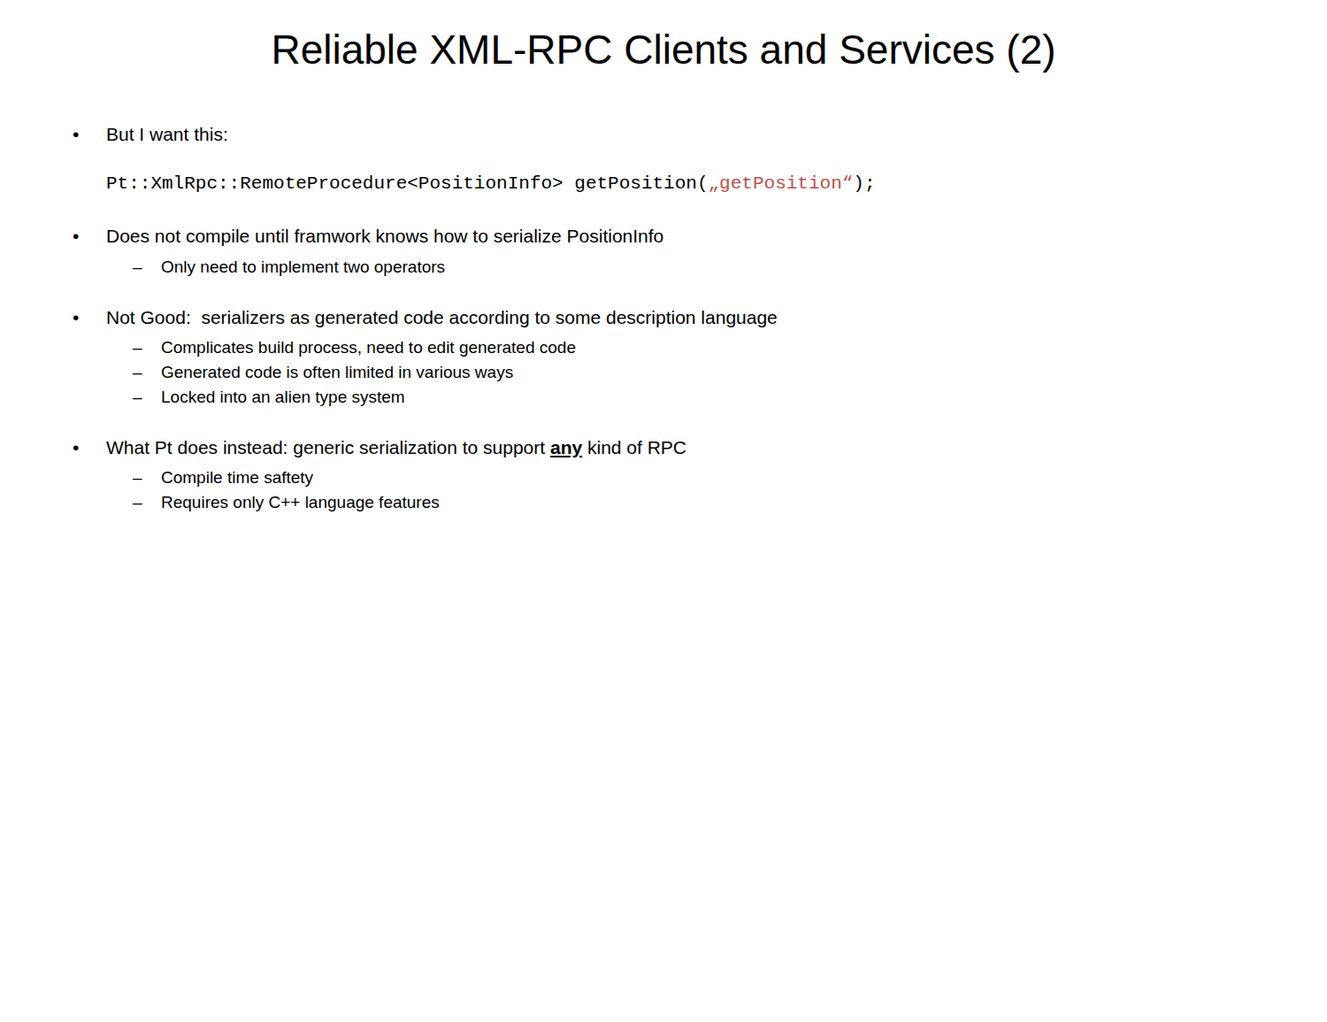Reliable XML-RPC Clients and Services (2)
But I want this:
Pt::XmlRpc::RemoteProcedure<PositionInfo> getPosition(„getPosition“);
Does not compile until framwork knows how to serialize PositionInfo
Only need to implement two operators
Not Good: serializers as generated code according to some description language
Complicates build process, need to edit generated code
Generated code is often limited in various ways
Locked into an alien type system
What Pt does instead: generic serialization to support any kind of RPC
Compile time saftety
Requires only C++ language features